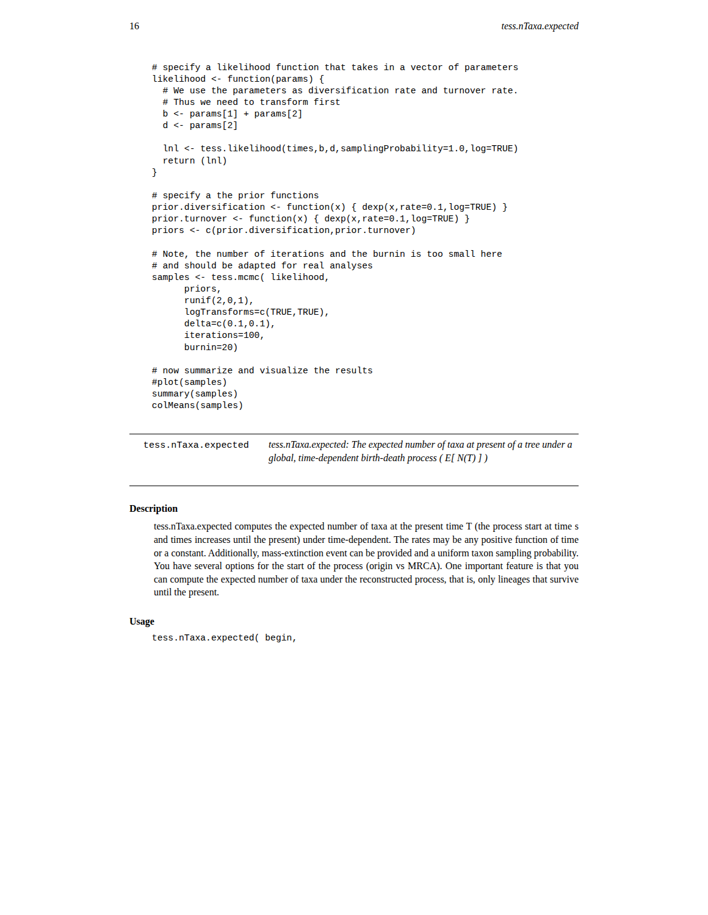16 tess.nTaxa.expected
# specify a likelihood function that takes in a vector of parameters
likelihood <- function(params) {
  # We use the parameters as diversification rate and turnover rate.
  # Thus we need to transform first
  b <- params[1] + params[2]
  d <- params[2]

  lnl <- tess.likelihood(times,b,d,samplingProbability=1.0,log=TRUE)
  return (lnl)
}

# specify a the prior functions
prior.diversification <- function(x) { dexp(x,rate=0.1,log=TRUE) }
prior.turnover <- function(x) { dexp(x,rate=0.1,log=TRUE) }
priors <- c(prior.diversification,prior.turnover)

# Note, the number of iterations and the burnin is too small here
# and should be adapted for real analyses
samples <- tess.mcmc( likelihood,
      priors,
      runif(2,0,1),
      logTransforms=c(TRUE,TRUE),
      delta=c(0.1,0.1),
      iterations=100,
      burnin=20)

# now summarize and visualize the results
#plot(samples)
summary(samples)
colMeans(samples)
tess.nTaxa.expected tess.nTaxa.expected: The expected number of taxa at present of a tree under a global, time-dependent birth-death process ( E[ N(T) ] )
Description
tess.nTaxa.expected computes the expected number of taxa at the present time T (the process start at time s and times increases until the present) under time-dependent. The rates may be any positive function of time or a constant. Additionally, mass-extinction event can be provided and a uniform taxon sampling probability. You have several options for the start of the process (origin vs MRCA). One important feature is that you can compute the expected number of taxa under the reconstructed process, that is, only lineages that survive until the present.
Usage
tess.nTaxa.expected( begin,